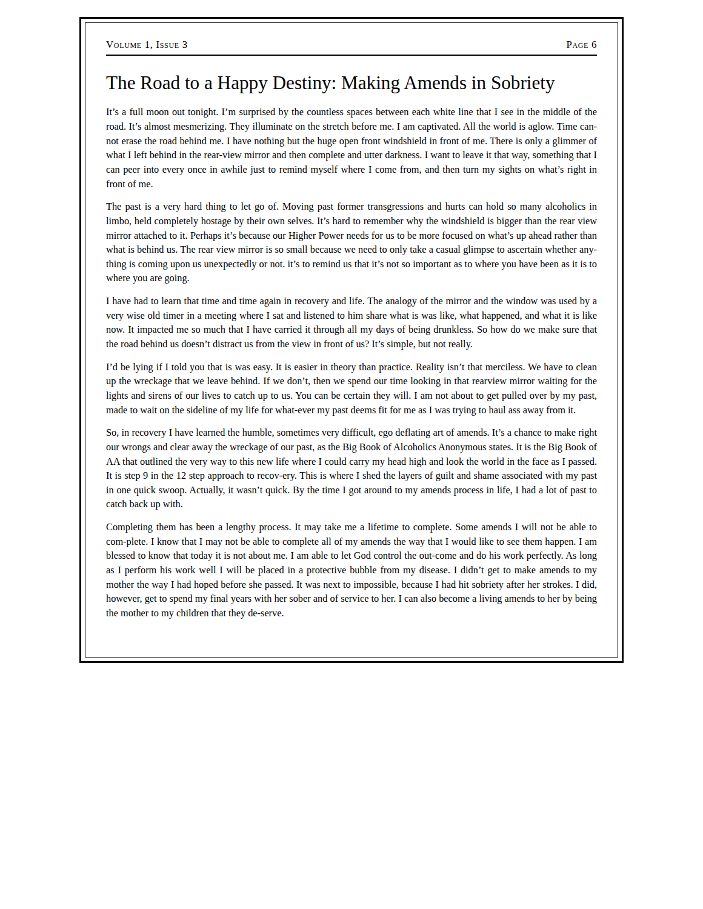Volume 1, Issue 3
Page 6
The Road to a Happy Destiny: Making Amends in Sobriety
It’s a full moon out tonight. I’m surprised by the countless spaces between each white line that I see in the middle of the road. It’s almost mesmerizing. They illuminate on the stretch before me. I am captivated. All the world is aglow. Time cannot erase the road behind me. I have nothing but the huge open front windshield in front of me. There is only a glimmer of what I left behind in the rear-view mirror and then complete and utter darkness. I want to leave it that way, something that I can peer into every once in awhile just to remind myself where I come from, and then turn my sights on what’s right in front of me.
The past is a very hard thing to let go of. Moving past former transgressions and hurts can hold so many alcoholics in limbo, held completely hostage by their own selves. It’s hard to remember why the windshield is bigger than the rear view mirror attached to it. Perhaps it’s because our Higher Power needs for us to be more focused on what’s up ahead rather than what is behind us. The rear view mirror is so small because we need to only take a casual glimpse to ascertain whether anything is coming upon us unexpectedly or not. it’s to remind us that it’s not so important as to where you have been as it is to where you are going.
I have had to learn that time and time again in recovery and life. The analogy of the mirror and the window was used by a very wise old timer in a meeting where I sat and listened to him share what is was like, what happened, and what it is like now. It impacted me so much that I have carried it through all my days of being drunkless. So how do we make sure that the road behind us doesn’t distract us from the view in front of us? It’s simple, but not really.
I’d be lying if I told you that is was easy. It is easier in theory than practice. Reality isn’t that merciless. We have to clean up the wreckage that we leave behind. If we don’t, then we spend our time looking in that rearview mirror waiting for the lights and sirens of our lives to catch up to us. You can be certain they will. I am not about to get pulled over by my past, made to wait on the sideline of my life for what-ever my past deems fit for me as I was trying to haul ass away from it.
So, in recovery I have learned the humble, sometimes very difficult, ego deflating art of amends. It’s a chance to make right our wrongs and clear away the wreckage of our past, as the Big Book of Alcoholics Anonymous states. It is the Big Book of AA that outlined the very way to this new life where I could carry my head high and look the world in the face as I passed. It is step 9 in the 12 step approach to recov-ery. This is where I shed the layers of guilt and shame associated with my past in one quick swoop. Actually, it wasn’t quick. By the time I got around to my amends process in life, I had a lot of past to catch back up with.
Completing them has been a lengthy process. It may take me a lifetime to complete. Some amends I will not be able to com-plete. I know that I may not be able to complete all of my amends the way that I would like to see them happen. I am blessed to know that today it is not about me. I am able to let God control the out-come and do his work perfectly. As long as I perform his work well I will be placed in a protective bubble from my disease. I didn’t get to make amends to my mother the way I had hoped before she passed. It was next to impossible, because I had hit sobriety after her strokes. I did, however, get to spend my final years with her sober and of service to her. I can also become a living amends to her by being the mother to my children that they de-serve.